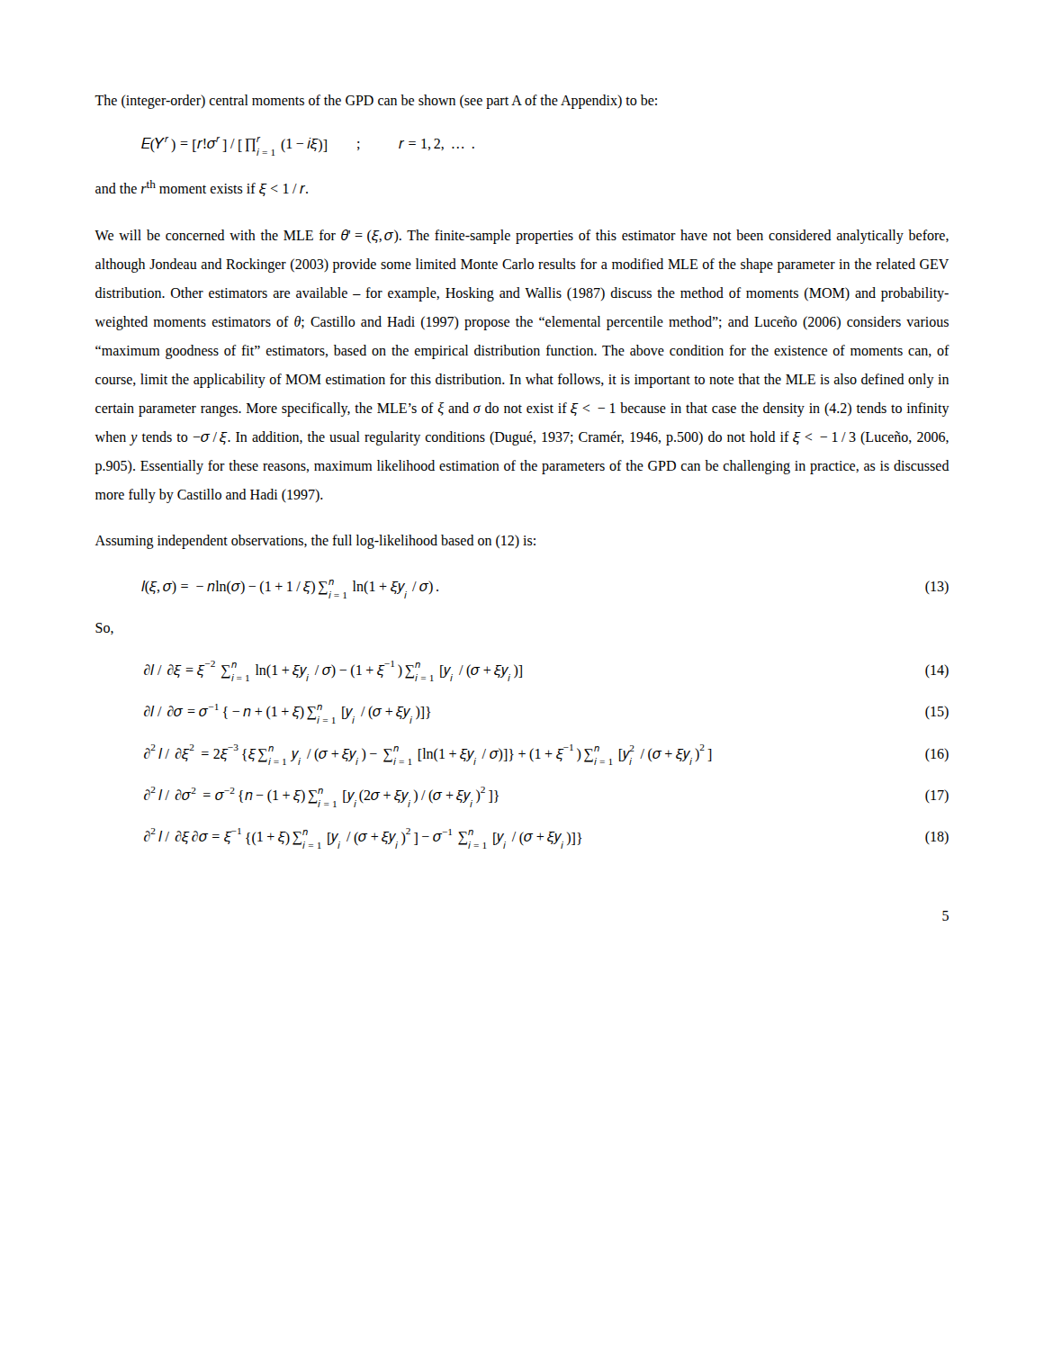The (integer-order) central moments of the GPD can be shown (see part A of the Appendix) to be:
E(Yr) = [r!σr] / [ ∏ i=1 r (1−iξ) ] ; r=1,2,….
and the rth moment exists if ξ<1/r.
We will be concerned with the MLE for θ'=(ξ,σ). The finite-sample properties of this estimator have not been considered analytically before, although Jondeau and Rockinger (2003) provide some limited Monte Carlo results for a modified MLE of the shape parameter in the related GEV distribution. Other estimators are available – for example, Hosking and Wallis (1987) discuss the method of moments (MOM) and probability-weighted moments estimators of θ; Castillo and Hadi (1997) propose the “elemental percentile method”; and Luceño (2006) considers various “maximum goodness of fit” estimators, based on the empirical distribution function. The above condition for the existence of moments can, of course, limit the applicability of MOM estimation for this distribution. In what follows, it is important to note that the MLE is also defined only in certain parameter ranges. More specifically, the MLE’s of ξ and σ do not exist if ξ<−1 because in that case the density in (4.2) tends to infinity when y tends to −σ/ξ. In addition, the usual regularity conditions (Dugué, 1937; Cramér, 1946, p.500) do not hold if ξ<−1/3 (Luceño, 2006, p.905). Essentially for these reasons, maximum likelihood estimation of the parameters of the GPD can be challenging in practice, as is discussed more fully by Castillo and Hadi (1997).
Assuming independent observations, the full log-likelihood based on (12) is:
l(ξ,σ) = −nln(σ) − (1+1/ξ) ∑ i=1 n ln(1+ξyi/σ) .
(13)
So,
∂l/∂ξ = ξ−2 ∑i=1n ln(1+ξyi/σ) − (1+ξ−1) ∑i=1n [yi/(σ+ξyi)]
(14)
∂l/∂σ = σ−1 {−n + (1+ξ) ∑i=1n [yi/(σ+ξyi)]}
(15)
∂2l/∂ξ2 = 2ξ−3 {ξ ∑i=1n yi/(σ+ξyi) − ∑i=1n [ln(1+ξyi/σ)]} + (1+ξ−1) ∑i=1n [yi2/(σ+ξyi)2]
(16)
∂2l/∂σ2 = σ−2 {n − (1+ξ) ∑i=1n [yi(2σ+ξyi)/(σ+ξyi)2]}
(17)
∂2l/∂ξ∂σ = ξ−1 { (1+ξ) ∑i=1n [yi/(σ+ξyi)2] − σ−1 ∑i=1n [yi/(σ+ξyi)]}
(18)
5